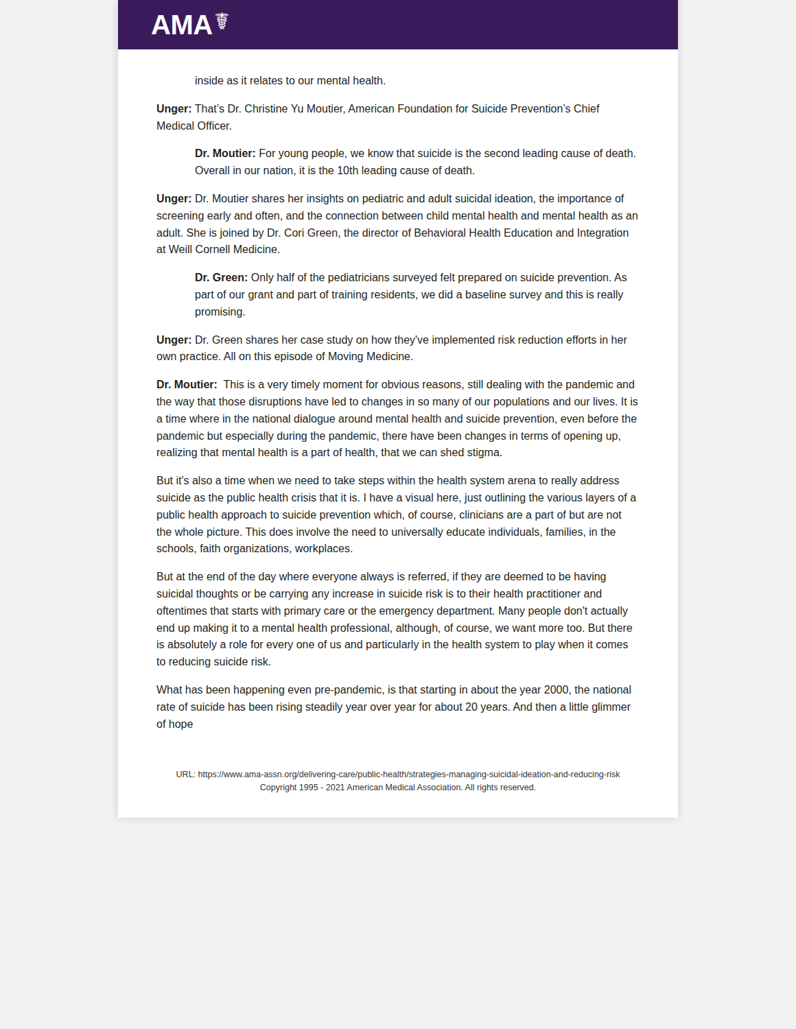AMA☤
inside as it relates to our mental health.
Unger: That’s Dr. Christine Yu Moutier, American Foundation for Suicide Prevention’s Chief Medical Officer.
Dr. Moutier: For young people, we know that suicide is the second leading cause of death. Overall in our nation, it is the 10th leading cause of death.
Unger: Dr. Moutier shares her insights on pediatric and adult suicidal ideation, the importance of screening early and often, and the connection between child mental health and mental health as an adult. She is joined by Dr. Cori Green, the director of Behavioral Health Education and Integration at Weill Cornell Medicine.
Dr. Green: Only half of the pediatricians surveyed felt prepared on suicide prevention. As part of our grant and part of training residents, we did a baseline survey and this is really promising.
Unger: Dr. Green shares her case study on how they've implemented risk reduction efforts in her own practice. All on this episode of Moving Medicine.
Dr. Moutier: This is a very timely moment for obvious reasons, still dealing with the pandemic and the way that those disruptions have led to changes in so many of our populations and our lives. It is a time where in the national dialogue around mental health and suicide prevention, even before the pandemic but especially during the pandemic, there have been changes in terms of opening up, realizing that mental health is a part of health, that we can shed stigma.
But it's also a time when we need to take steps within the health system arena to really address suicide as the public health crisis that it is. I have a visual here, just outlining the various layers of a public health approach to suicide prevention which, of course, clinicians are a part of but are not the whole picture. This does involve the need to universally educate individuals, families, in the schools, faith organizations, workplaces.
But at the end of the day where everyone always is referred, if they are deemed to be having suicidal thoughts or be carrying any increase in suicide risk is to their health practitioner and oftentimes that starts with primary care or the emergency department. Many people don't actually end up making it to a mental health professional, although, of course, we want more too. But there is absolutely a role for every one of us and particularly in the health system to play when it comes to reducing suicide risk.
What has been happening even pre-pandemic, is that starting in about the year 2000, the national rate of suicide has been rising steadily year over year for about 20 years. And then a little glimmer of hope
URL: https://www.ama-assn.org/delivering-care/public-health/strategies-managing-suicidal-ideation-and-reducing-risk
Copyright 1995 - 2021 American Medical Association. All rights reserved.